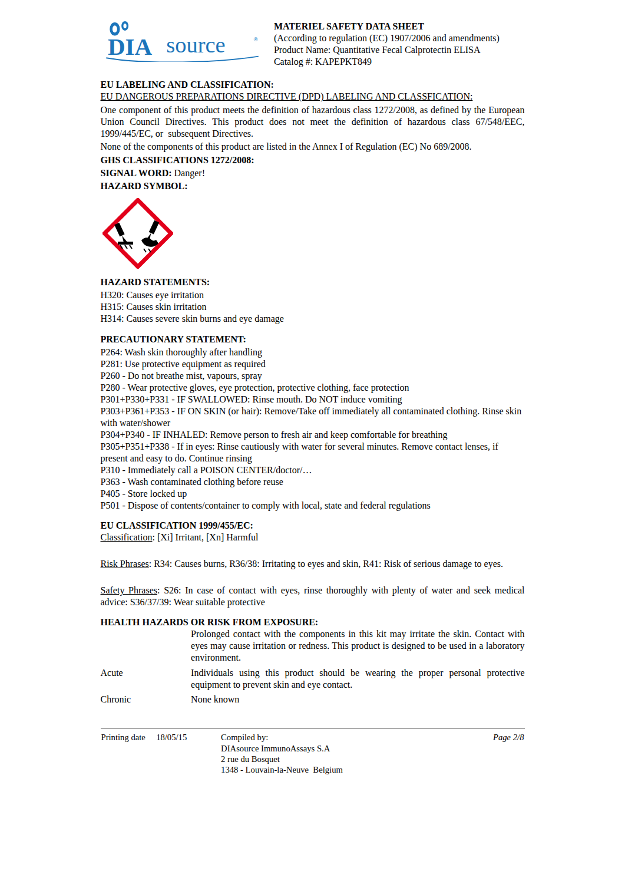DIAsource DIA source ®
Materiel Safety Data Sheet
(According to regulation (EC) 1907/2006 and amendments)
Product Name: Quantitative Fecal Calprotectin ELISA
Catalog #: KAPEPKT849
EU Labeling and Classification:
EU DANGEROUS PREPARATIONS DIRECTIVE (DPD) LABELING AND CLASSFICATION:
One component of this product meets the definition of hazardous class 1272/2008, as defined by the European Union Council Directives. This product does not meet the definition of hazardous class 67/548/EEC, 1999/445/EC, or subsequent Directives.
None of the components of this product are listed in the Annex I of Regulation (EC) No 689/2008.
GHS Classifications 1272/2008:
Signal Word: Danger!
Hazard Symbol:
Hazard Statements:
H320: Causes eye irritation
H315: Causes skin irritation
H314: Causes severe skin burns and eye damage
Precautionary Statement:
P264: Wash skin thoroughly after handling
P281: Use protective equipment as required
P260 - Do not breathe mist, vapours, spray
P280 - Wear protective gloves, eye protection, protective clothing, face protection
P301+P330+P331 - IF SWALLOWED: Rinse mouth. Do NOT induce vomiting
P303+P361+P353 - IF ON SKIN (or hair): Remove/Take off immediately all contaminated clothing. Rinse skin with water/shower
P304+P340 - IF INHALED: Remove person to fresh air and keep comfortable for breathing
P305+P351+P338 - If in eyes: Rinse cautiously with water for several minutes. Remove contact lenses, if present and easy to do. Continue rinsing
P310 - Immediately call a POISON CENTER/doctor/…
P363 - Wash contaminated clothing before reuse
P405 - Store locked up
P501 - Dispose of contents/container to comply with local, state and federal regulations
EU Classification 1999/455/EC:
Classification: [Xi] Irritant, [Xn] Harmful
Risk Phrases: R34: Causes burns, R36/38: Irritating to eyes and skin, R41: Risk of serious damage to eyes.
Safety Phrases: S26: In case of contact with eyes, rinse thoroughly with plenty of water and seek medical advice: S36/37/39: Wear suitable protective
Health Hazards or Risk from Exposure:
| | Prolonged contact with the components in this kit may irritate the skin. Contact with eyes may cause irritation or redness. This product is designed to be used in a laboratory environment. |
| Acute | Individuals using this product should be wearing the proper personal protective equipment to prevent skin and eye contact. |
| Chronic | None known |
| Printing date 18/05/15 | Compiled by: DIAsource ImmunoAssays S.A 2 rue du Bosquet 1348 - Louvain-la-Neuve Belgium | Page 2/8 |